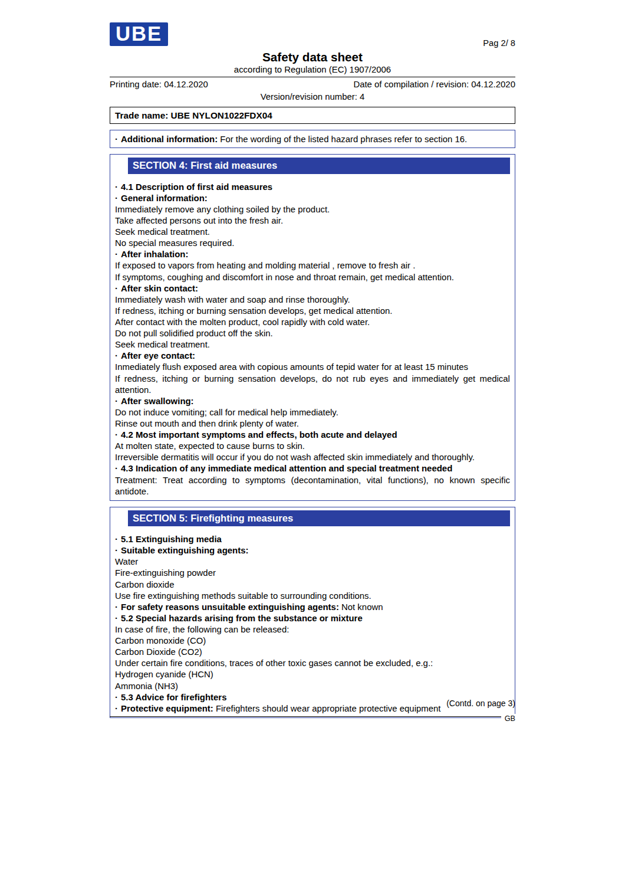UBE
Pag 2/ 8
Safety data sheet
according to Regulation (EC) 1907/2006
Printing date: 04.12.2020
Date of compilation / revision: 04.12.2020
Version/revision number: 4
Trade name: UBE NYLON1022FDX04
Additional information: For the wording of the listed hazard phrases refer to section 16.
SECTION 4: First aid measures
4.1 Description of first aid measures
General information:
Immediately remove any clothing soiled by the product.
Take affected persons out into the fresh air.
Seek medical treatment.
No special measures required.
After inhalation:
If exposed to vapors from heating and molding material , remove to fresh air .
If symptoms, coughing and discomfort in nose and throat remain, get medical attention.
After skin contact:
Immediately wash with water and soap and rinse thoroughly.
If redness, itching or burning sensation develops, get medical attention.
After contact with the molten product, cool rapidly with cold water.
Do not pull solidified product off the skin.
Seek medical treatment.
After eye contact:
Inmediately flush exposed area with copious amounts of tepid water for at least 15 minutes
If redness, itching or burning sensation develops, do not rub eyes and immediately get medical attention.
After swallowing:
Do not induce vomiting; call for medical help immediately.
Rinse out mouth and then drink plenty of water.
4.2 Most important symptoms and effects, both acute and delayed
At molten state, expected to cause burns to skin.
Irreversible dermatitis will occur if you do not wash affected skin immediately and thoroughly.
4.3 Indication of any immediate medical attention and special treatment needed
Treatment: Treat according to symptoms (decontamination, vital functions), no known specific antidote.
SECTION 5: Firefighting measures
5.1 Extinguishing media
Suitable extinguishing agents:
Water
Fire-extinguishing powder
Carbon dioxide
Use fire extinguishing methods suitable to surrounding conditions.
For safety reasons unsuitable extinguishing agents: Not known
5.2 Special hazards arising from the substance or mixture
In case of fire, the following can be released:
Carbon monoxide (CO)
Carbon Dioxide (CO2)
Under certain fire conditions, traces of other toxic gases cannot be excluded, e.g.:
Hydrogen cyanide (HCN)
Ammonia (NH3)
5.3 Advice for firefighters
Protective equipment: Firefighters should wear appropriate protective equipment
(Contd. on page 3)
GB